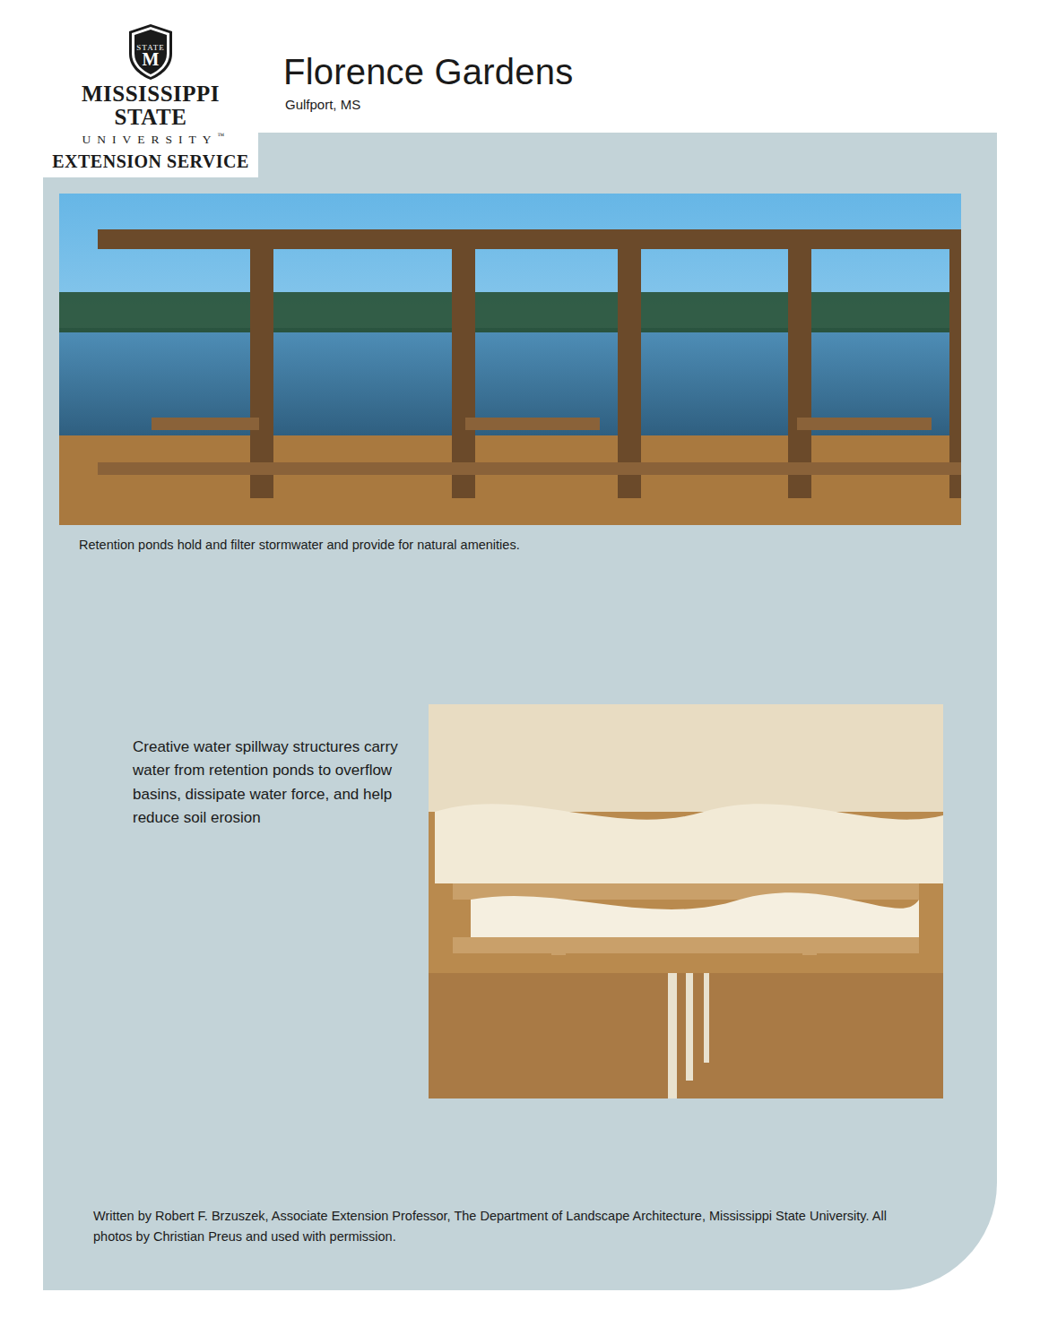STATE M
MISSISSIPPI STATE
UNIVERSITY™
EXTENSION SERVICE
Florence Gardens
Gulfport, MS
Retention ponds hold and filter stormwater and provide for natural amenities.
Creative water spillway structures carry water from retention ponds to overflow basins, dissipate water force, and help reduce soil erosion
Written by Robert F. Brzuszek, Associate Extension Professor, The Department of Landscape Architecture, Mississippi State University. All photos by Christian Preus and used with permission.